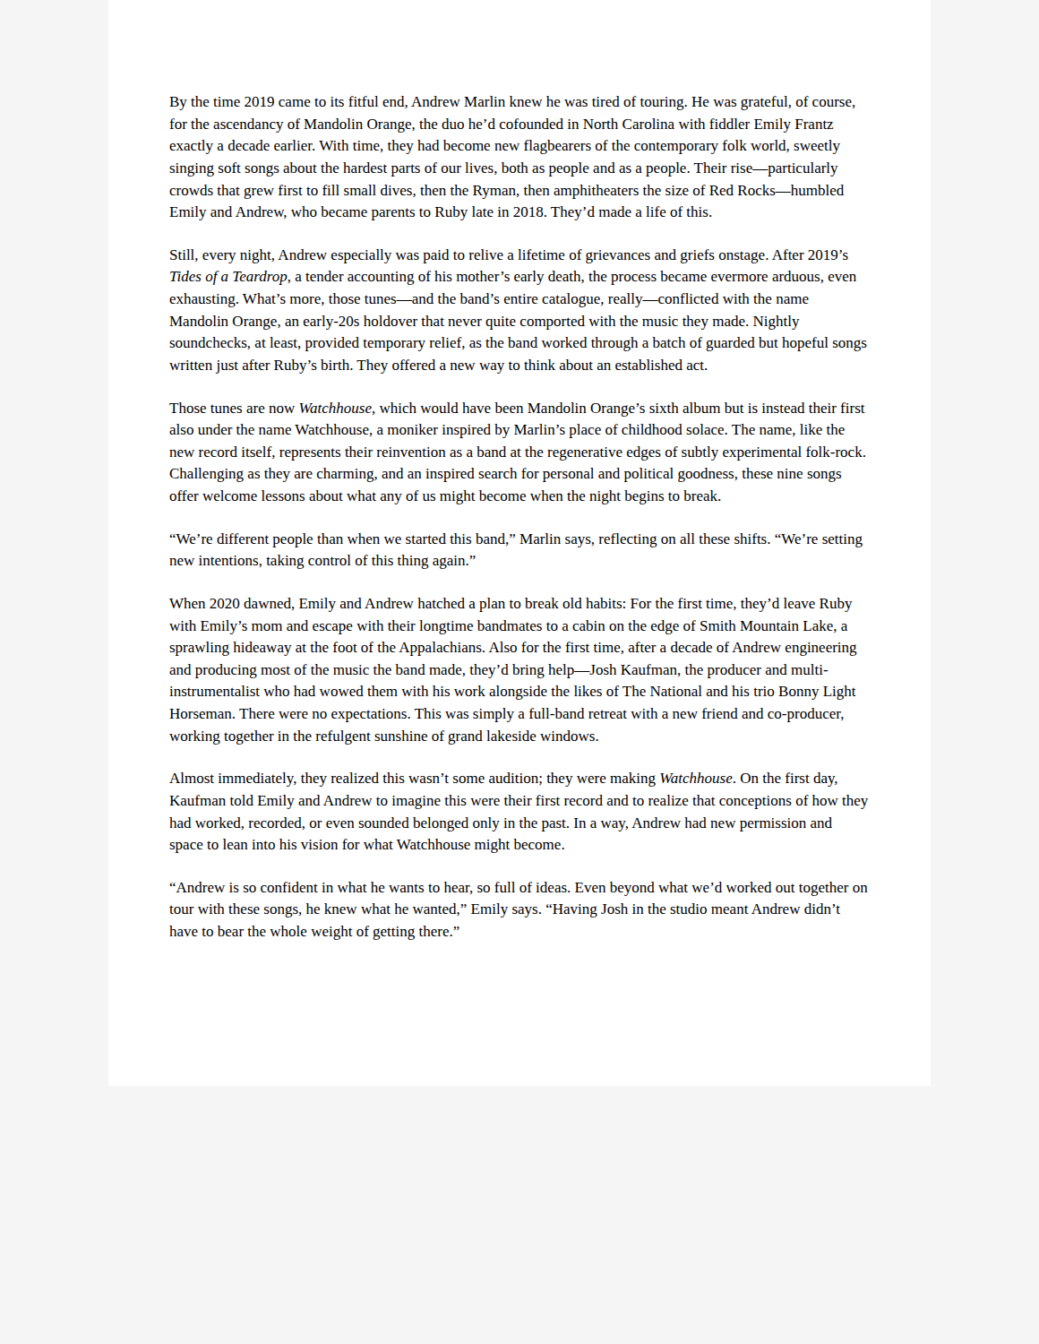By the time 2019 came to its fitful end, Andrew Marlin knew he was tired of touring. He was grateful, of course, for the ascendancy of Mandolin Orange, the duo he’d cofounded in North Carolina with fiddler Emily Frantz exactly a decade earlier. With time, they had become new flagbearers of the contemporary folk world, sweetly singing soft songs about the hardest parts of our lives, both as people and as a people. Their rise—particularly crowds that grew first to fill small dives, then the Ryman, then amphitheaters the size of Red Rocks—humbled Emily and Andrew, who became parents to Ruby late in 2018. They’d made a life of this.
Still, every night, Andrew especially was paid to relive a lifetime of grievances and griefs onstage. After 2019’s Tides of a Teardrop, a tender accounting of his mother’s early death, the process became evermore arduous, even exhausting. What’s more, those tunes—and the band’s entire catalogue, really—conflicted with the name Mandolin Orange, an early-20s holdover that never quite comported with the music they made. Nightly soundchecks, at least, provided temporary relief, as the band worked through a batch of guarded but hopeful songs written just after Ruby’s birth. They offered a new way to think about an established act.
Those tunes are now Watchhouse, which would have been Mandolin Orange’s sixth album but is instead their first also under the name Watchhouse, a moniker inspired by Marlin’s place of childhood solace. The name, like the new record itself, represents their reinvention as a band at the regenerative edges of subtly experimental folk-rock. Challenging as they are charming, and an inspired search for personal and political goodness, these nine songs offer welcome lessons about what any of us might become when the night begins to break.
“We’re different people than when we started this band,” Marlin says, reflecting on all these shifts. “We’re setting new intentions, taking control of this thing again.”
When 2020 dawned, Emily and Andrew hatched a plan to break old habits: For the first time, they’d leave Ruby with Emily’s mom and escape with their longtime bandmates to a cabin on the edge of Smith Mountain Lake, a sprawling hideaway at the foot of the Appalachians. Also for the first time, after a decade of Andrew engineering and producing most of the music the band made, they’d bring help—Josh Kaufman, the producer and multi-instrumentalist who had wowed them with his work alongside the likes of The National and his trio Bonny Light Horseman. There were no expectations. This was simply a full-band retreat with a new friend and co-producer, working together in the refulgent sunshine of grand lakeside windows.
Almost immediately, they realized this wasn’t some audition; they were making Watchhouse. On the first day, Kaufman told Emily and Andrew to imagine this were their first record and to realize that conceptions of how they had worked, recorded, or even sounded belonged only in the past. In a way, Andrew had new permission and space to lean into his vision for what Watchhouse might become.
“Andrew is so confident in what he wants to hear, so full of ideas. Even beyond what we’d worked out together on tour with these songs, he knew what he wanted,” Emily says. “Having Josh in the studio meant Andrew didn’t have to bear the whole weight of getting there.”